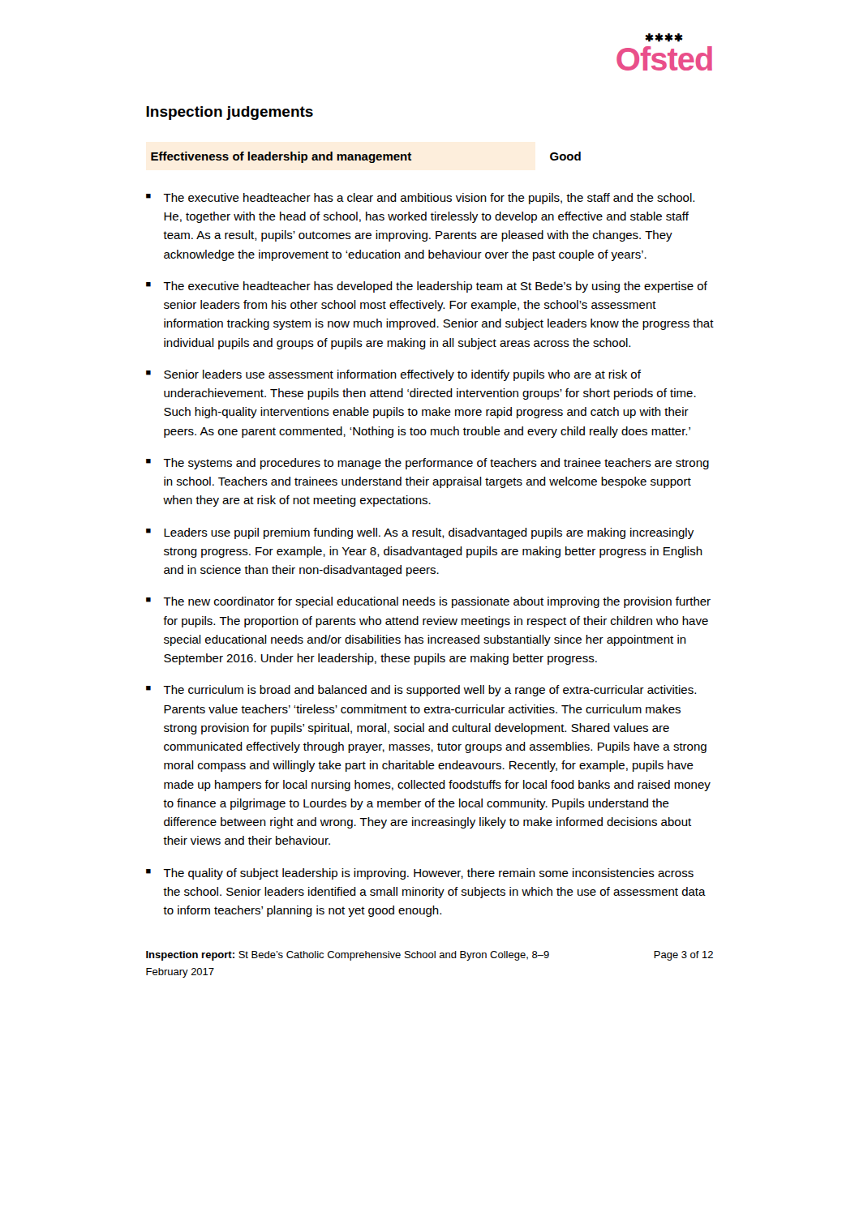✱✱✱✱
Ofsted
Inspection judgements
Effectiveness of leadership and management
Good
The executive headteacher has a clear and ambitious vision for the pupils, the staff and the school. He, together with the head of school, has worked tirelessly to develop an effective and stable staff team. As a result, pupils’ outcomes are improving. Parents are pleased with the changes. They acknowledge the improvement to ‘education and behaviour over the past couple of years’.
The executive headteacher has developed the leadership team at St Bede’s by using the expertise of senior leaders from his other school most effectively. For example, the school’s assessment information tracking system is now much improved. Senior and subject leaders know the progress that individual pupils and groups of pupils are making in all subject areas across the school.
Senior leaders use assessment information effectively to identify pupils who are at risk of underachievement. These pupils then attend ‘directed intervention groups’ for short periods of time. Such high-quality interventions enable pupils to make more rapid progress and catch up with their peers. As one parent commented, ‘Nothing is too much trouble and every child really does matter.’
The systems and procedures to manage the performance of teachers and trainee teachers are strong in school. Teachers and trainees understand their appraisal targets and welcome bespoke support when they are at risk of not meeting expectations.
Leaders use pupil premium funding well. As a result, disadvantaged pupils are making increasingly strong progress. For example, in Year 8, disadvantaged pupils are making better progress in English and in science than their non-disadvantaged peers.
The new coordinator for special educational needs is passionate about improving the provision further for pupils. The proportion of parents who attend review meetings in respect of their children who have special educational needs and/or disabilities has increased substantially since her appointment in September 2016. Under her leadership, these pupils are making better progress.
The curriculum is broad and balanced and is supported well by a range of extra-curricular activities. Parents value teachers’ ‘tireless’ commitment to extra-curricular activities. The curriculum makes strong provision for pupils’ spiritual, moral, social and cultural development. Shared values are communicated effectively through prayer, masses, tutor groups and assemblies. Pupils have a strong moral compass and willingly take part in charitable endeavours. Recently, for example, pupils have made up hampers for local nursing homes, collected foodstuffs for local food banks and raised money to finance a pilgrimage to Lourdes by a member of the local community. Pupils understand the difference between right and wrong. They are increasingly likely to make informed decisions about their views and their behaviour.
The quality of subject leadership is improving. However, there remain some inconsistencies across the school. Senior leaders identified a small minority of subjects in which the use of assessment data to inform teachers’ planning is not yet good enough.
Inspection report: St Bede’s Catholic Comprehensive School and Byron College, 8–9 February 2017
Page 3 of 12